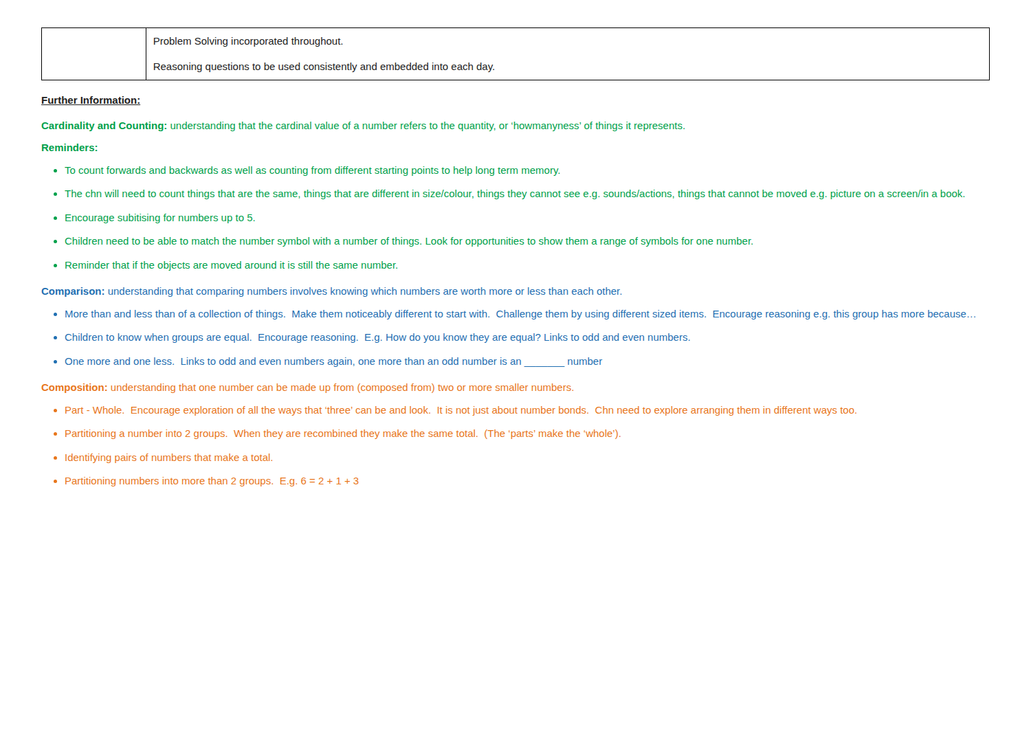| | Problem Solving incorporated throughout. Reasoning questions to be used consistently and embedded into each day. |
Further Information:
Cardinality and Counting: understanding that the cardinal value of a number refers to the quantity, or ‘howmanyness’ of things it represents.
Reminders:
To count forwards and backwards as well as counting from different starting points to help long term memory.
The chn will need to count things that are the same, things that are different in size/colour, things they cannot see e.g. sounds/actions, things that cannot be moved e.g. picture on a screen/in a book.
Encourage subitising for numbers up to 5.
Children need to be able to match the number symbol with a number of things. Look for opportunities to show them a range of symbols for one number.
Reminder that if the objects are moved around it is still the same number.
Comparison: understanding that comparing numbers involves knowing which numbers are worth more or less than each other.
More than and less than of a collection of things. Make them noticeably different to start with. Challenge them by using different sized items. Encourage reasoning e.g. this group has more because…
Children to know when groups are equal. Encourage reasoning. E.g. How do you know they are equal? Links to odd and even numbers.
One more and one less. Links to odd and even numbers again, one more than an odd number is an _______ number
Composition: understanding that one number can be made up from (composed from) two or more smaller numbers.
Part - Whole. Encourage exploration of all the ways that ‘three’ can be and look. It is not just about number bonds. Chn need to explore arranging them in different ways too.
Partitioning a number into 2 groups. When they are recombined they make the same total. (The ‘parts’ make the ‘whole’).
Identifying pairs of numbers that make a total.
Partitioning numbers into more than 2 groups. E.g. 6 = 2 + 1 + 3